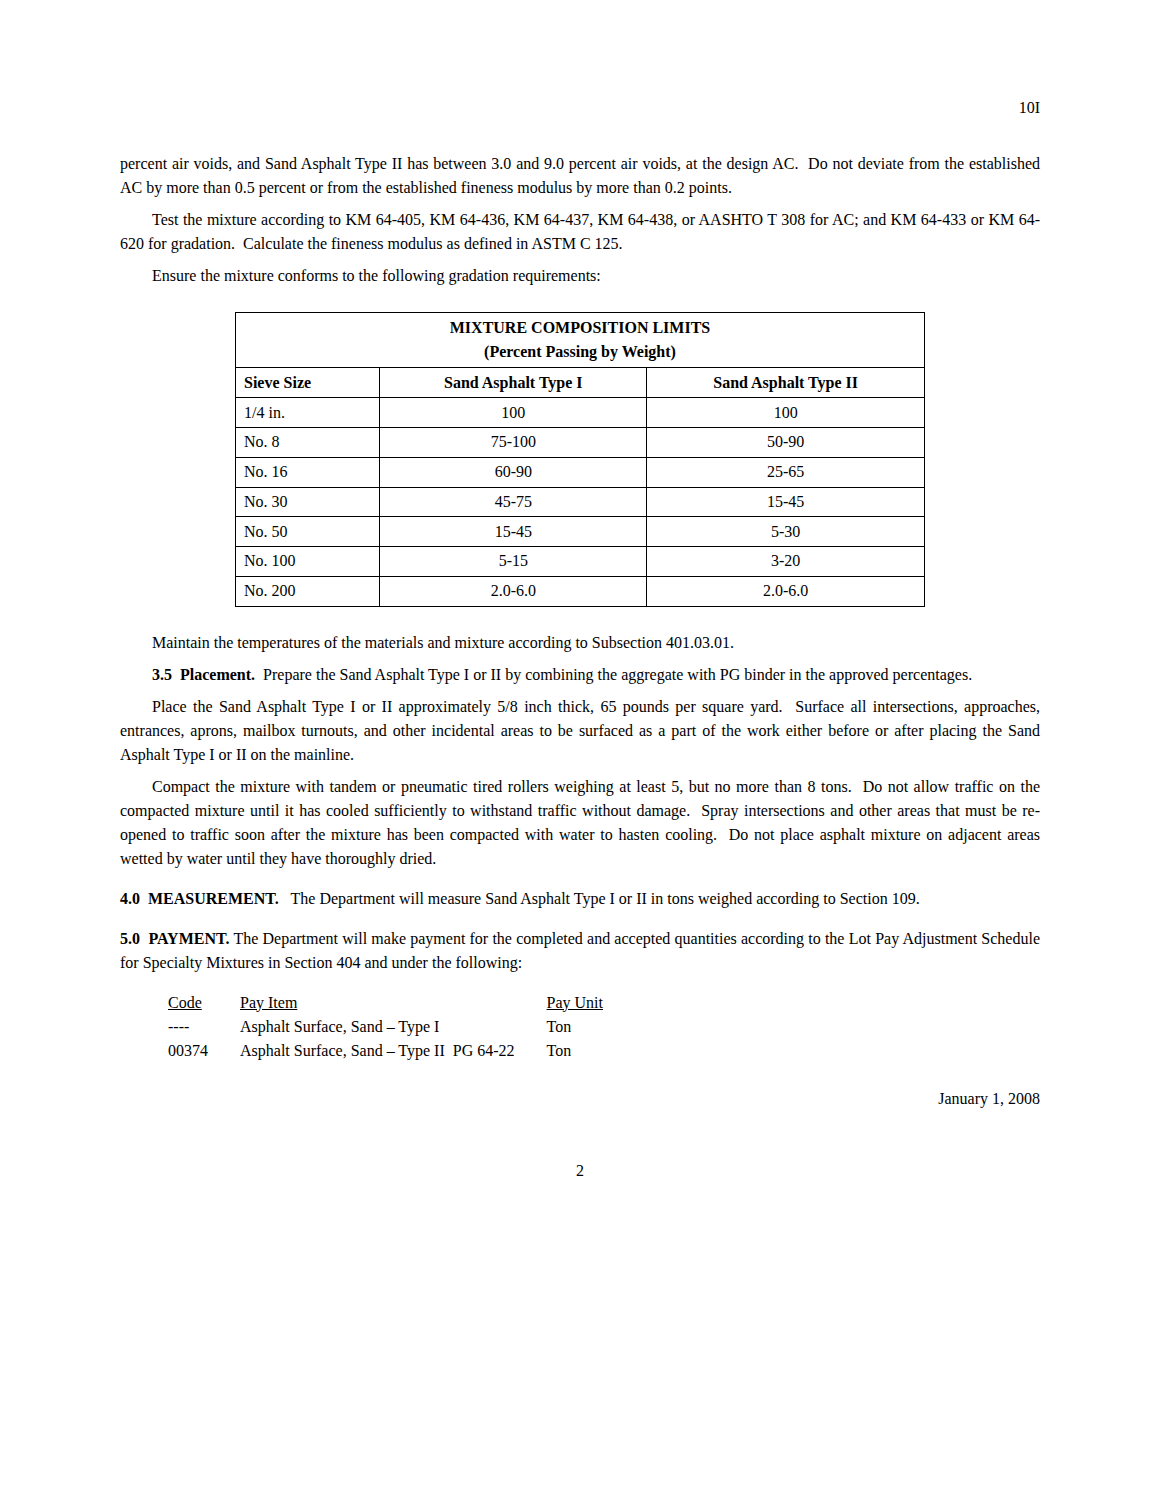10I
percent air voids, and Sand Asphalt Type II has between 3.0 and 9.0 percent air voids, at the design AC. Do not deviate from the established AC by more than 0.5 percent or from the established fineness modulus by more than 0.2 points.
Test the mixture according to KM 64-405, KM 64-436, KM 64-437, KM 64-438, or AASHTO T 308 for AC; and KM 64-433 or KM 64-620 for gradation. Calculate the fineness modulus as defined in ASTM C 125.
Ensure the mixture conforms to the following gradation requirements:
MIXTURE COMPOSITION LIMITS (Percent Passing by Weight)
| Sieve Size | Sand Asphalt Type I | Sand Asphalt Type II |
| --- | --- | --- |
| 1/4 in. | 100 | 100 |
| No. 8 | 75-100 | 50-90 |
| No. 16 | 60-90 | 25-65 |
| No. 30 | 45-75 | 15-45 |
| No. 50 | 15-45 | 5-30 |
| No. 100 | 5-15 | 3-20 |
| No. 200 | 2.0-6.0 | 2.0-6.0 |
Maintain the temperatures of the materials and mixture according to Subsection 401.03.01.
3.5 Placement. Prepare the Sand Asphalt Type I or II by combining the aggregate with PG binder in the approved percentages.
Place the Sand Asphalt Type I or II approximately 5/8 inch thick, 65 pounds per square yard. Surface all intersections, approaches, entrances, aprons, mailbox turnouts, and other incidental areas to be surfaced as a part of the work either before or after placing the Sand Asphalt Type I or II on the mainline.
Compact the mixture with tandem or pneumatic tired rollers weighing at least 5, but no more than 8 tons. Do not allow traffic on the compacted mixture until it has cooled sufficiently to withstand traffic without damage. Spray intersections and other areas that must be re-opened to traffic soon after the mixture has been compacted with water to hasten cooling. Do not place asphalt mixture on adjacent areas wetted by water until they have thoroughly dried.
4.0 MEASUREMENT. The Department will measure Sand Asphalt Type I or II in tons weighed according to Section 109.
5.0 PAYMENT. The Department will make payment for the completed and accepted quantities according to the Lot Pay Adjustment Schedule for Specialty Mixtures in Section 404 and under the following:
| Code | Pay Item | Pay Unit |
| --- | --- | --- |
| ---- | Asphalt Surface, Sand – Type I | Ton |
| 00374 | Asphalt Surface, Sand – Type II PG 64-22 | Ton |
January 1, 2008
2